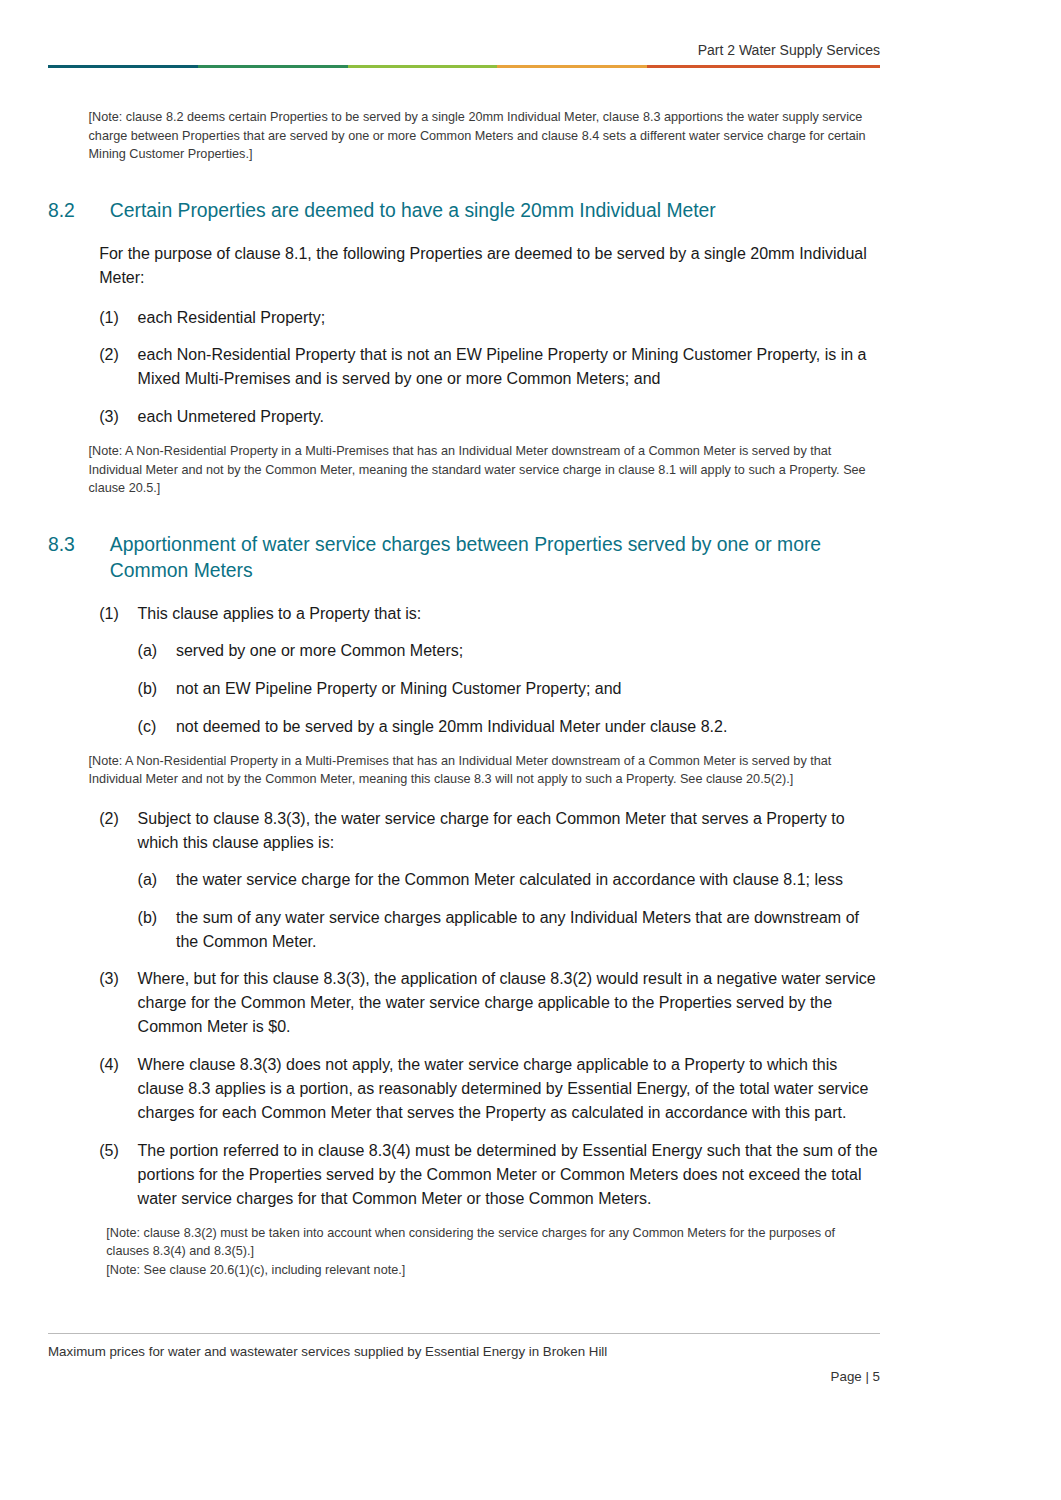Part 2 Water Supply Services
[Note: clause 8.2 deems certain Properties to be served by a single 20mm Individual Meter, clause 8.3 apportions the water supply service charge between Properties that are served by one or more Common Meters and clause 8.4 sets a different water service charge for certain Mining Customer Properties.]
8.2 Certain Properties are deemed to have a single 20mm Individual Meter
For the purpose of clause 8.1, the following Properties are deemed to be served by a single 20mm Individual Meter:
(1) each Residential Property;
(2) each Non-Residential Property that is not an EW Pipeline Property or Mining Customer Property, is in a Mixed Multi-Premises and is served by one or more Common Meters; and
(3) each Unmetered Property.
[Note: A Non-Residential Property in a Multi-Premises that has an Individual Meter downstream of a Common Meter is served by that Individual Meter and not by the Common Meter, meaning the standard water service charge in clause 8.1 will apply to such a Property. See clause 20.5.]
8.3 Apportionment of water service charges between Properties served by one or more Common Meters
(1) This clause applies to a Property that is:
(a) served by one or more Common Meters;
(b) not an EW Pipeline Property or Mining Customer Property; and
(c) not deemed to be served by a single 20mm Individual Meter under clause 8.2.
[Note: A Non-Residential Property in a Multi-Premises that has an Individual Meter downstream of a Common Meter is served by that Individual Meter and not by the Common Meter, meaning this clause 8.3 will not apply to such a Property. See clause 20.5(2).]
(2) Subject to clause 8.3(3), the water service charge for each Common Meter that serves a Property to which this clause applies is:
(a) the water service charge for the Common Meter calculated in accordance with clause 8.1; less
(b) the sum of any water service charges applicable to any Individual Meters that are downstream of the Common Meter.
(3) Where, but for this clause 8.3(3), the application of clause 8.3(2) would result in a negative water service charge for the Common Meter, the water service charge applicable to the Properties served by the Common Meter is $0.
(4) Where clause 8.3(3) does not apply, the water service charge applicable to a Property to which this clause 8.3 applies is a portion, as reasonably determined by Essential Energy, of the total water service charges for each Common Meter that serves the Property as calculated in accordance with this part.
(5) The portion referred to in clause 8.3(4) must be determined by Essential Energy such that the sum of the portions for the Properties served by the Common Meter or Common Meters does not exceed the total water service charges for that Common Meter or those Common Meters.
[Note: clause 8.3(2) must be taken into account when considering the service charges for any Common Meters for the purposes of clauses 8.3(4) and 8.3(5).]
[Note: See clause 20.6(1)(c), including relevant note.]
Maximum prices for water and wastewater services supplied by Essential Energy in Broken Hill
Page | 5